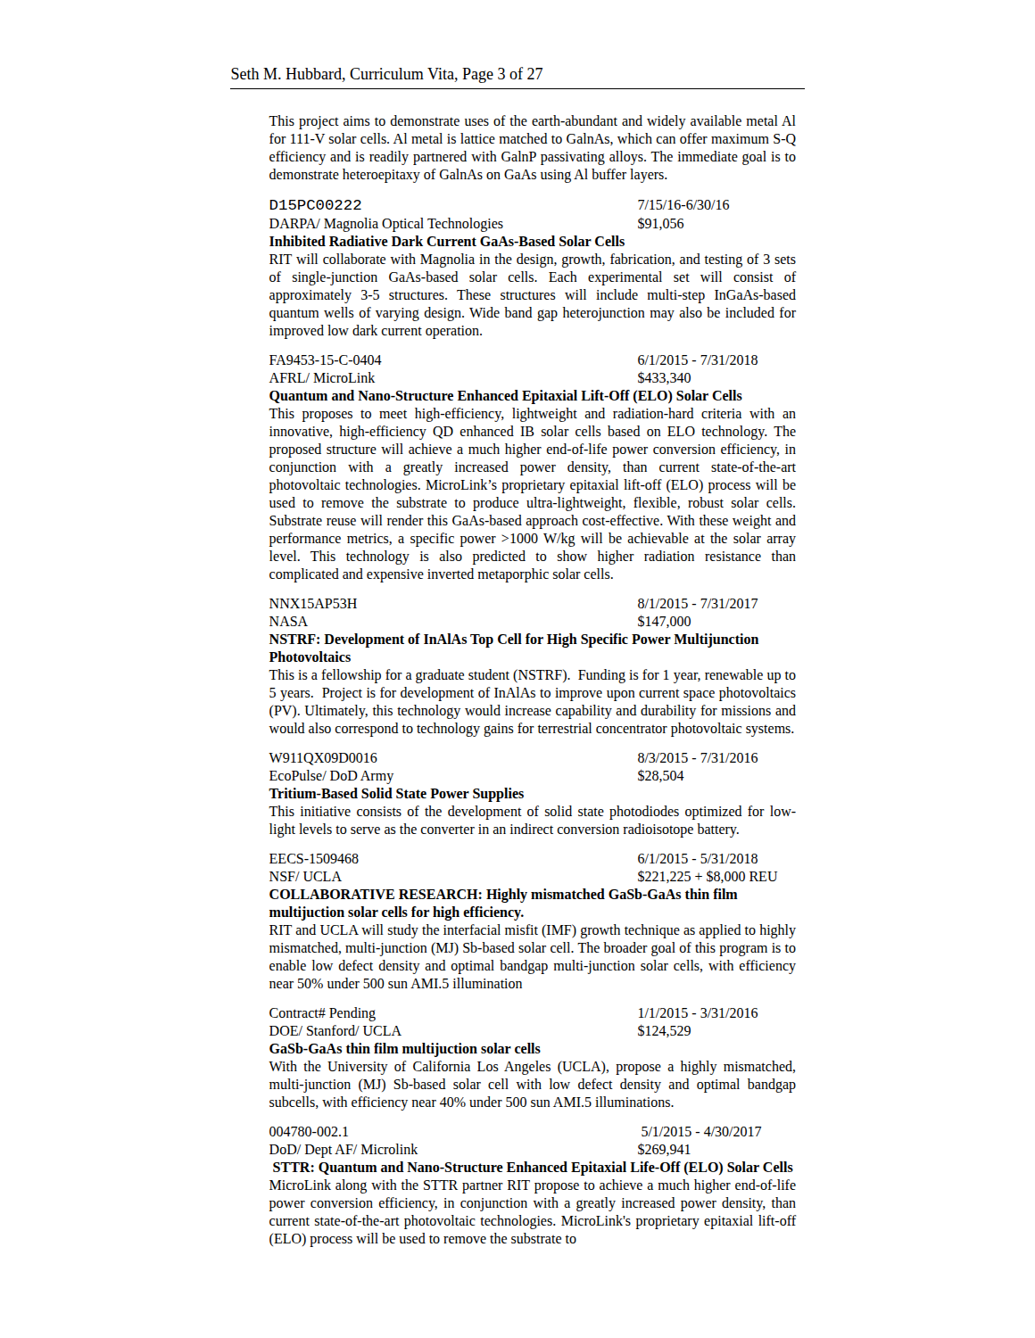Seth M. Hubbard, Curriculum Vita, Page 3 of 27
This project aims to demonstrate uses of the earth-abundant and widely available metal Al for 111-V solar cells. Al metal is lattice matched to GalnAs, which can offer maximum S-Q efficiency and is readily partnered with GalnP passivating alloys. The immediate goal is to demonstrate heteroepitaxy of GalnAs on GaAs using Al buffer layers.
D15PC00222
7/15/16-6/30/16
DARPA/ Magnolia Optical Technologies
$91,056
Inhibited Radiative Dark Current GaAs-Based Solar Cells
RIT will collaborate with Magnolia in the design, growth, fabrication, and testing of 3 sets of single-junction GaAs-based solar cells. Each experimental set will consist of approximately 3-5 structures. These structures will include multi-step InGaAs-based quantum wells of varying design. Wide band gap heterojunction may also be included for improved low dark current operation.
FA9453-15-C-0404
6/1/2015 - 7/31/2018
AFRL/ MicroLink
$433,340
Quantum and Nano-Structure Enhanced Epitaxial Lift-Off (ELO) Solar Cells
This proposes to meet high-efficiency, lightweight and radiation-hard criteria with an innovative, high-efficiency QD enhanced IB solar cells based on ELO technology. The proposed structure will achieve a much higher end-of-life power conversion efficiency, in conjunction with a greatly increased power density, than current state-of-the-art photovoltaic technologies. MicroLink’s proprietary epitaxial lift-off (ELO) process will be used to remove the substrate to produce ultra-lightweight, flexible, robust solar cells. Substrate reuse will render this GaAs-based approach cost-effective. With these weight and performance metrics, a specific power >1000 W/kg will be achievable at the solar array level. This technology is also predicted to show higher radiation resistance than complicated and expensive inverted metaporphic solar cells.
NNX15AP53H
8/1/2015 - 7/31/2017
NASA
$147,000
NSTRF: Development of InAlAs Top Cell for High Specific Power Multijunction Photovoltaics
This is a fellowship for a graduate student (NSTRF). Funding is for 1 year, renewable up to 5 years. Project is for development of InAlAs to improve upon current space photovoltaics (PV). Ultimately, this technology would increase capability and durability for missions and would also correspond to technology gains for terrestrial concentrator photovoltaic systems.
W911QX09D0016
8/3/2015 - 7/31/2016
EcoPulse/ DoD Army
$28,504
Tritium-Based Solid State Power Supplies
This initiative consists of the development of solid state photodiodes optimized for low-light levels to serve as the converter in an indirect conversion radioisotope battery.
EECS-1509468
6/1/2015 - 5/31/2018
NSF/ UCLA
$221,225 + $8,000 REU
COLLABORATIVE RESEARCH: Highly mismatched GaSb-GaAs thin film multijuction solar cells for high efficiency.
RIT and UCLA will study the interfacial misfit (IMF) growth technique as applied to highly mismatched, multi-junction (MJ) Sb-based solar cell. The broader goal of this program is to enable low defect density and optimal bandgap multi-junction solar cells, with efficiency near 50% under 500 sun AMI.5 illumination
Contract# Pending
1/1/2015 - 3/31/2016
DOE/ Stanford/ UCLA
$124,529
GaSb-GaAs thin film multijuction solar cells
With the University of California Los Angeles (UCLA), propose a highly mismatched, multi-junction (MJ) Sb-based solar cell with low defect density and optimal bandgap subcells, with efficiency near 40% under 500 sun AMI.5 illuminations.
004780-002.1
5/1/2015 - 4/30/2017
DoD/ Dept AF/ Microlink
$269,941
STTR: Quantum and Nano-Structure Enhanced Epitaxial Life-Off (ELO) Solar Cells
MicroLink along with the STTR partner RIT propose to achieve a much higher end-of-life power conversion efficiency, in conjunction with a greatly increased power density, than current state-of-the-art photovoltaic technologies. MicroLink's proprietary epitaxial lift-off (ELO) process will be used to remove the substrate to